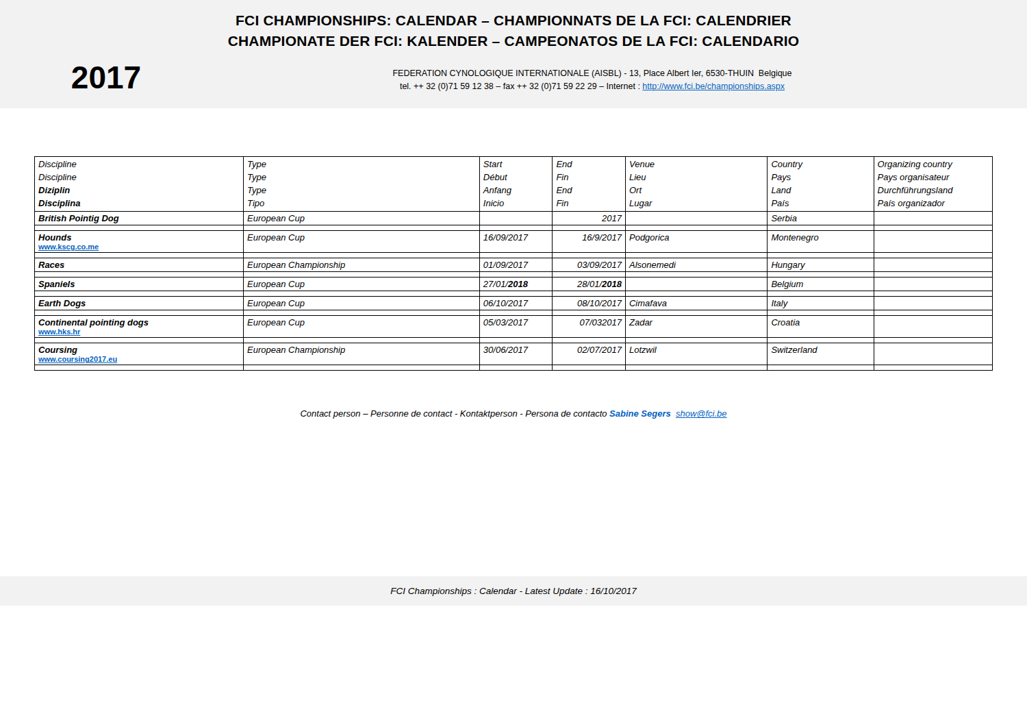FCI CHAMPIONSHIPS: CALENDAR – CHAMPIONNATS DE LA FCI: CALENDRIER
CHAMPIONATE DER FCI: KALENDER – CAMPEONATOS DE LA FCI: CALENDARIO
2017
FEDERATION CYNOLOGIQUE INTERNATIONALE (AISBL) - 13, Place Albert Ier, 6530-THUIN Belgique
tel. ++ 32 (0)71 59 12 38 – fax ++ 32 (0)71 59 22 29 – Internet : http://www.fci.be/championships.aspx
| Discipline Discipline Diziplin Disciplina | Type Type Type Tipo | Start Début Anfang Inicio | End Fin End Fin | Venue Lieu Ort Lugar | Country Pays Land País | Organizing country Pays organisateur Durchführungsland País organizador |
| British Pointig Dog | European Cup | | 2017 | | Serbia | |
| Hounds www.kscg.co.me | European Cup | 16/09/2017 | 16/9/2017 | Podgorica | Montenegro | |
| Races | European Championship | 01/09/2017 | 03/09/2017 | Alsonemedi | Hungary | |
| Spaniels | European Cup | 27/01/ 2018 | 28/01/ 2018 | | Belgium | |
| Earth Dogs | European Cup | 06/10/2017 | 08/10/2017 | Cimafava | Italy | |
| Continental pointing dogs www.hks.hr | European Cup | 05/03/2017 | 07/032017 | Zadar | Croatia | |
| Coursing www.coursing2017.eu | European Championship | 30/06/2017 | 02/07/2017 | Lotzwil | Switzerland | |
Contact person – Personne de contact - Kontaktperson - Persona de contacto Sabine Segers show@fci.be
FCI Championships : Calendar - Latest Update : 16/10/2017